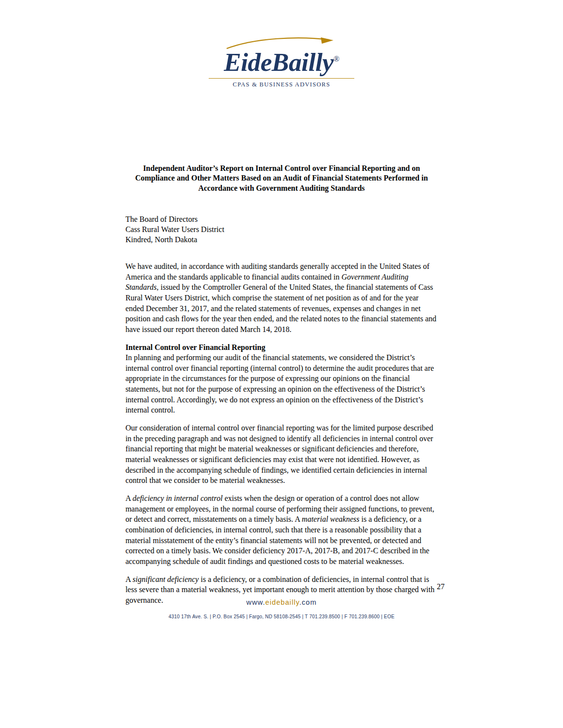Eide Bailly®
CPAs & Business Advisors
Independent Auditor’s Report on Internal Control over Financial Reporting and on Compliance and Other Matters Based on an Audit of Financial Statements Performed in Accordance with Government Auditing Standards
The Board of Directors
Cass Rural Water Users District
Kindred, North Dakota
We have audited, in accordance with auditing standards generally accepted in the United States of America and the standards applicable to financial audits contained in Government Auditing Standards, issued by the Comptroller General of the United States, the financial statements of Cass Rural Water Users District, which comprise the statement of net position as of and for the year ended December 31, 2017, and the related statements of revenues, expenses and changes in net position and cash flows for the year then ended, and the related notes to the financial statements and have issued our report thereon dated March 14, 2018.
Internal Control over Financial Reporting
In planning and performing our audit of the financial statements, we considered the District’s internal control over financial reporting (internal control) to determine the audit procedures that are appropriate in the circumstances for the purpose of expressing our opinions on the financial statements, but not for the purpose of expressing an opinion on the effectiveness of the District’s internal control. Accordingly, we do not express an opinion on the effectiveness of the District’s internal control.
Our consideration of internal control over financial reporting was for the limited purpose described in the preceding paragraph and was not designed to identify all deficiencies in internal control over financial reporting that might be material weaknesses or significant deficiencies and therefore, material weaknesses or significant deficiencies may exist that were not identified. However, as described in the accompanying schedule of findings, we identified certain deficiencies in internal control that we consider to be material weaknesses.
A deficiency in internal control exists when the design or operation of a control does not allow management or employees, in the normal course of performing their assigned functions, to prevent, or detect and correct, misstatements on a timely basis. A material weakness is a deficiency, or a combination of deficiencies, in internal control, such that there is a reasonable possibility that a material misstatement of the entity’s financial statements will not be prevented, or detected and corrected on a timely basis. We consider deficiency 2017-A, 2017-B, and 2017-C described in the accompanying schedule of audit findings and questioned costs to be material weaknesses.
A significant deficiency is a deficiency, or a combination of deficiencies, in internal control that is less severe than a material weakness, yet important enough to merit attention by those charged with governance.
27
www. eidebailly.com
4310 17th Ave. S. | P.O. Box 2545 | Fargo, ND 58108-2545 | T 701.239.8500 | F 701.239.8600 | EOE